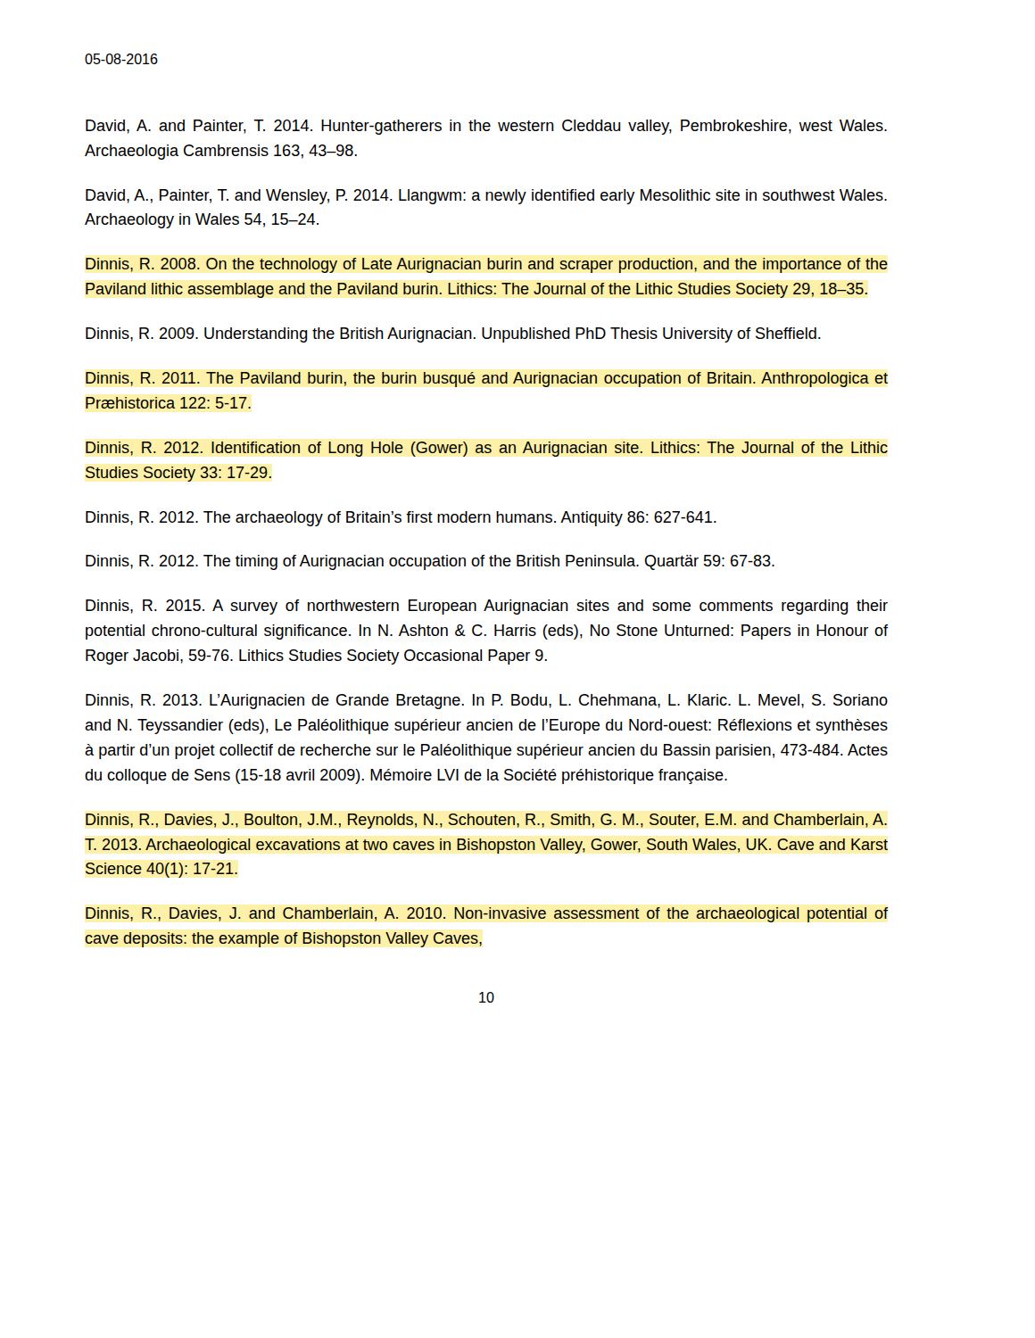05-08-2016
David, A. and Painter, T. 2014. Hunter-gatherers in the western Cleddau valley, Pembrokeshire, west Wales. Archaeologia Cambrensis 163, 43–98.
David, A., Painter, T. and Wensley, P. 2014. Llangwm: a newly identified early Mesolithic site in southwest Wales. Archaeology in Wales 54, 15–24.
Dinnis, R. 2008. On the technology of Late Aurignacian burin and scraper production, and the importance of the Paviland lithic assemblage and the Paviland burin. Lithics: The Journal of the Lithic Studies Society 29, 18–35.
Dinnis, R. 2009. Understanding the British Aurignacian. Unpublished PhD Thesis University of Sheffield.
Dinnis, R. 2011. The Paviland burin, the burin busqué and Aurignacian occupation of Britain. Anthropologica et Præhistorica 122: 5-17.
Dinnis, R. 2012. Identification of Long Hole (Gower) as an Aurignacian site. Lithics: The Journal of the Lithic Studies Society 33: 17-29.
Dinnis, R. 2012. The archaeology of Britain’s first modern humans. Antiquity 86: 627-641.
Dinnis, R. 2012. The timing of Aurignacian occupation of the British Peninsula. Quartär 59: 67-83.
Dinnis, R. 2015. A survey of northwestern European Aurignacian sites and some comments regarding their potential chrono-cultural significance. In N. Ashton & C. Harris (eds), No Stone Unturned: Papers in Honour of Roger Jacobi, 59-76. Lithics Studies Society Occasional Paper 9.
Dinnis, R. 2013. L’Aurignacien de Grande Bretagne. In P. Bodu, L. Chehmana, L. Klaric. L. Mevel, S. Soriano and N. Teyssandier (eds), Le Paléolithique supérieur ancien de l’Europe du Nord-ouest: Réflexions et synthèses à partir d’un projet collectif de recherche sur le Paléolithique supérieur ancien du Bassin parisien, 473-484. Actes du colloque de Sens (15-18 avril 2009). Mémoire LVI de la Société préhistorique française.
Dinnis, R., Davies, J., Boulton, J.M., Reynolds, N., Schouten, R., Smith, G. M., Souter, E.M. and Chamberlain, A. T. 2013. Archaeological excavations at two caves in Bishopston Valley, Gower, South Wales, UK. Cave and Karst Science 40(1): 17-21.
Dinnis, R., Davies, J. and Chamberlain, A. 2010. Non-invasive assessment of the archaeological potential of cave deposits: the example of Bishopston Valley Caves,
10